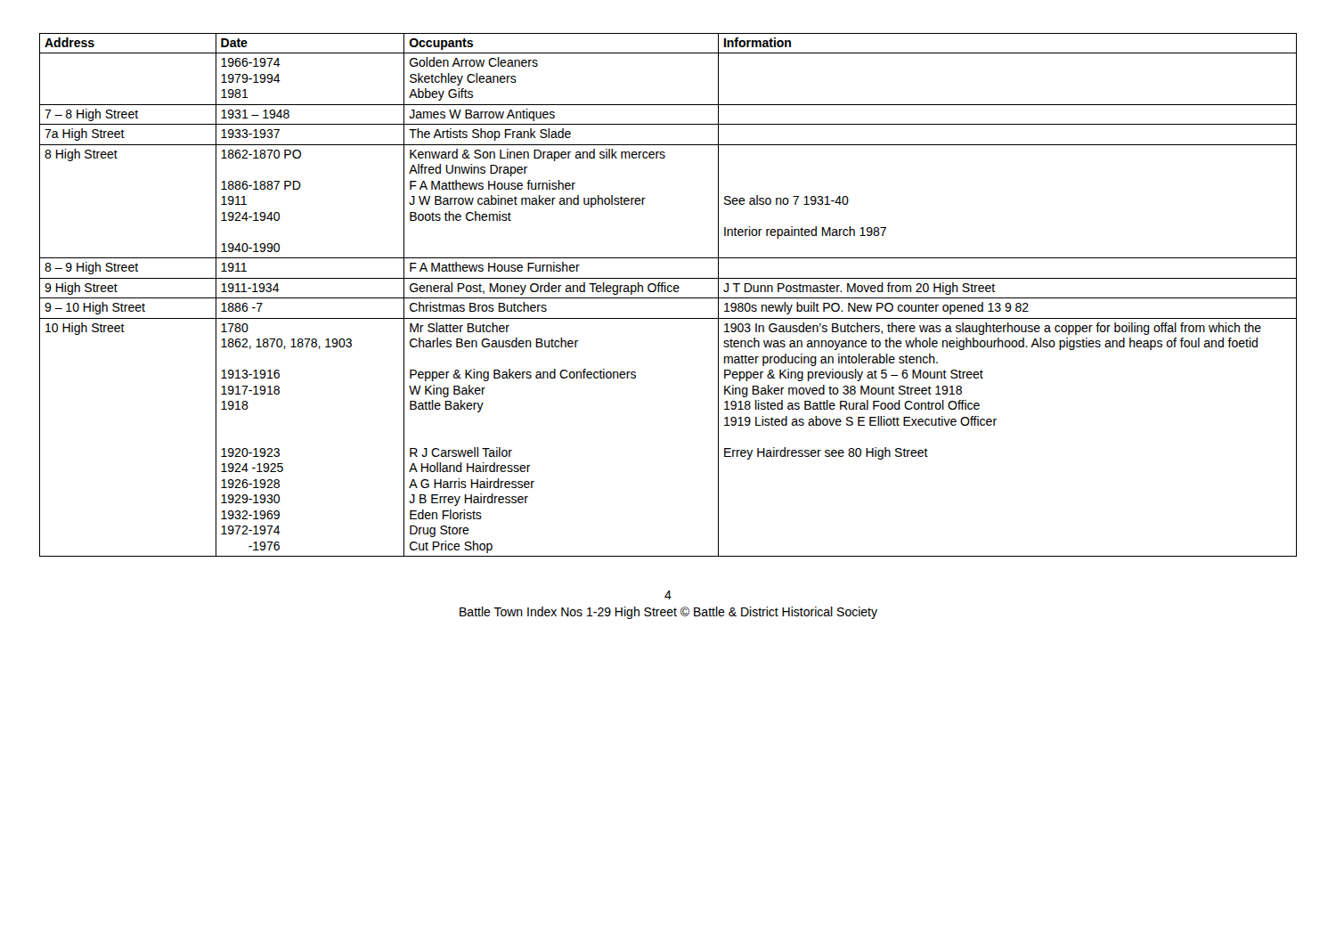| Address | Date | Occupants | Information |
| --- | --- | --- | --- |
| | 1966-1974 1979-1994 1981 | Golden Arrow Cleaners Sketchley Cleaners Abbey Gifts | |
| 7 – 8 High Street | 1931 – 1948 | James W Barrow Antiques | |
| 7a High Street | 1933-1937 | The Artists Shop Frank Slade | |
| 8 High Street | 1862-1870 PO 1886-1887 PD 1911 1924-1940 1940-1990 | Kenward & Son Linen Draper and silk mercers Alfred Unwins Draper F A Matthews House furnisher J W Barrow cabinet maker and upholsterer Boots the Chemist | See also no 7 1931-40 Interior repainted March 1987 |
| 8 – 9 High Street | 1911 | F A Matthews House Furnisher | |
| 9 High Street | 1911-1934 | General Post, Money Order and Telegraph Office | J T Dunn Postmaster. Moved from 20 High Street |
| 9 – 10 High Street | 1886 -7 | Christmas Bros Butchers | 1980s newly built PO. New PO counter opened 13 9 82 |
| 10 High Street | 1780 1862, 1870, 1878, 1903 1913-1916 1917-1918 1918 1920-1923 1924 -1925 1926-1928 1929-1930 1932-1969 1972-1974 -1976 | Mr Slatter Butcher Charles Ben Gausden Butcher Pepper & King Bakers and Confectioners W King Baker Battle Bakery R J Carswell Tailor A Holland Hairdresser A G Harris Hairdresser J B Errey Hairdresser Eden Florists Drug Store Cut Price Shop | 1903 In Gausden’s Butchers, there was a slaughterhouse a copper for boiling offal from which the stench was an annoyance to the whole neighbourhood. Also pigsties and heaps of foul and foetid matter producing an intolerable stench. Pepper & King previously at 5 – 6 Mount Street King Baker moved to 38 Mount Street 1918 1918 listed as Battle Rural Food Control Office 1919 Listed as above S E Elliott Executive Officer Errey Hairdresser see 80 High Street |
4
Battle Town Index Nos 1-29 High Street © Battle & District Historical Society